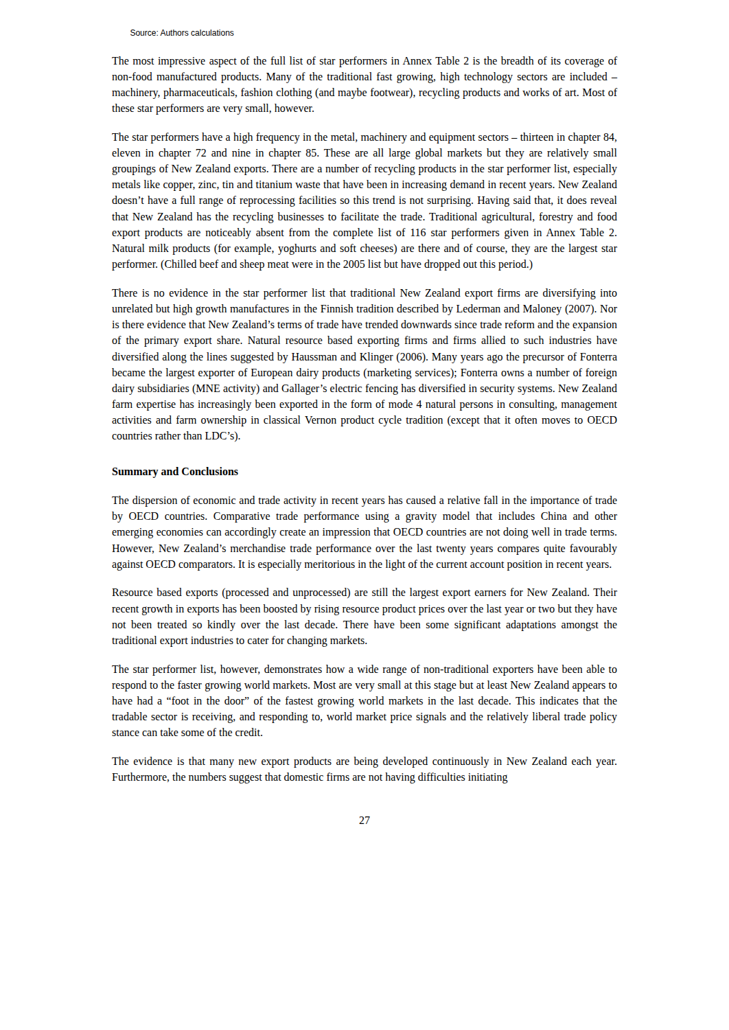Source: Authors calculations
The most impressive aspect of the full list of star performers in Annex Table 2 is the breadth of its coverage of non-food manufactured products. Many of the traditional fast growing, high technology sectors are included – machinery, pharmaceuticals, fashion clothing (and maybe footwear), recycling products and works of art. Most of these star performers are very small, however.
The star performers have a high frequency in the metal, machinery and equipment sectors – thirteen in chapter 84, eleven in chapter 72 and nine in chapter 85. These are all large global markets but they are relatively small groupings of New Zealand exports. There are a number of recycling products in the star performer list, especially metals like copper, zinc, tin and titanium waste that have been in increasing demand in recent years. New Zealand doesn’t have a full range of reprocessing facilities so this trend is not surprising. Having said that, it does reveal that New Zealand has the recycling businesses to facilitate the trade. Traditional agricultural, forestry and food export products are noticeably absent from the complete list of 116 star performers given in Annex Table 2. Natural milk products (for example, yoghurts and soft cheeses) are there and of course, they are the largest star performer. (Chilled beef and sheep meat were in the 2005 list but have dropped out this period.)
There is no evidence in the star performer list that traditional New Zealand export firms are diversifying into unrelated but high growth manufactures in the Finnish tradition described by Lederman and Maloney (2007). Nor is there evidence that New Zealand’s terms of trade have trended downwards since trade reform and the expansion of the primary export share. Natural resource based exporting firms and firms allied to such industries have diversified along the lines suggested by Haussman and Klinger (2006). Many years ago the precursor of Fonterra became the largest exporter of European dairy products (marketing services); Fonterra owns a number of foreign dairy subsidiaries (MNE activity) and Gallager’s electric fencing has diversified in security systems. New Zealand farm expertise has increasingly been exported in the form of mode 4 natural persons in consulting, management activities and farm ownership in classical Vernon product cycle tradition (except that it often moves to OECD countries rather than LDC’s).
Summary and Conclusions
The dispersion of economic and trade activity in recent years has caused a relative fall in the importance of trade by OECD countries. Comparative trade performance using a gravity model that includes China and other emerging economies can accordingly create an impression that OECD countries are not doing well in trade terms. However, New Zealand’s merchandise trade performance over the last twenty years compares quite favourably against OECD comparators. It is especially meritorious in the light of the current account position in recent years.
Resource based exports (processed and unprocessed) are still the largest export earners for New Zealand. Their recent growth in exports has been boosted by rising resource product prices over the last year or two but they have not been treated so kindly over the last decade. There have been some significant adaptations amongst the traditional export industries to cater for changing markets.
The star performer list, however, demonstrates how a wide range of non-traditional exporters have been able to respond to the faster growing world markets. Most are very small at this stage but at least New Zealand appears to have had a “foot in the door” of the fastest growing world markets in the last decade. This indicates that the tradable sector is receiving, and responding to, world market price signals and the relatively liberal trade policy stance can take some of the credit.
The evidence is that many new export products are being developed continuously in New Zealand each year. Furthermore, the numbers suggest that domestic firms are not having difficulties initiating
27